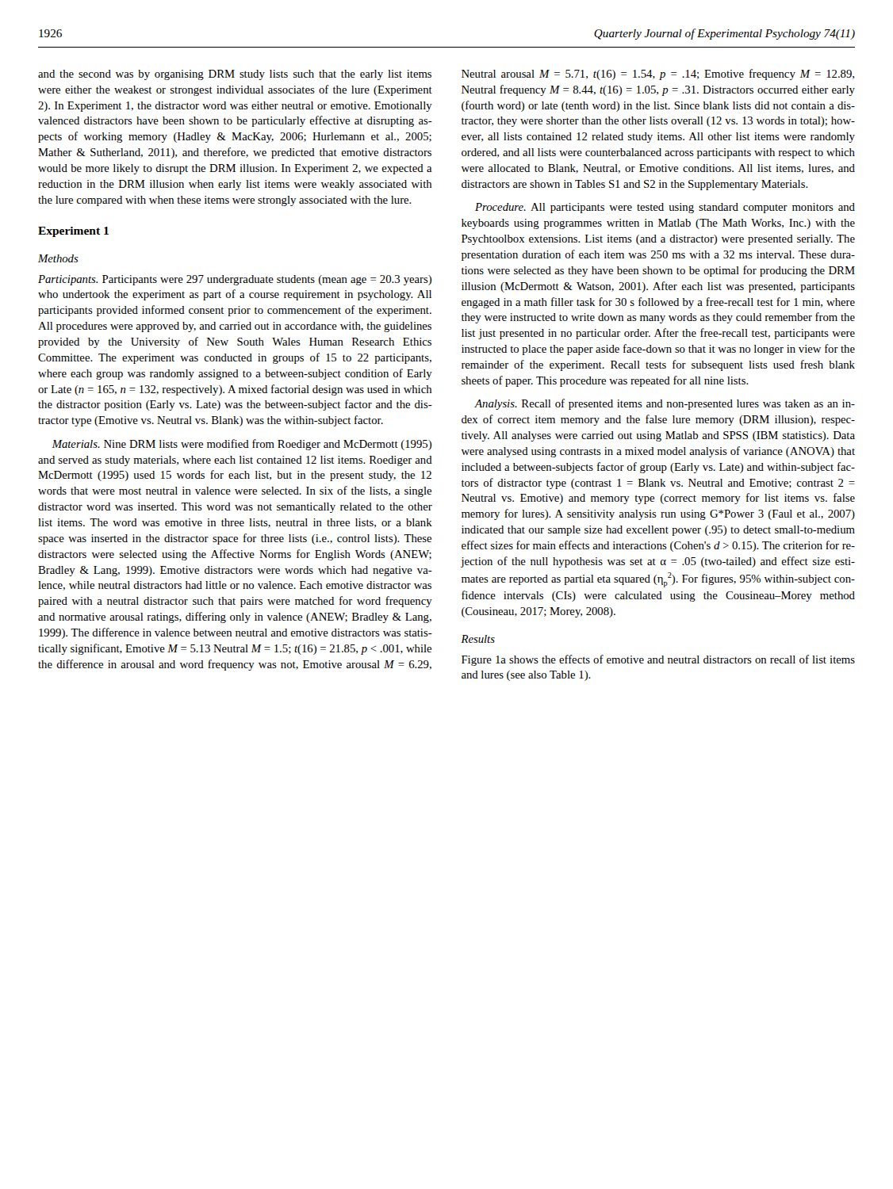1926 Quarterly Journal of Experimental Psychology 74(11)
and the second was by organising DRM study lists such that the early list items were either the weakest or strongest individual associates of the lure (Experiment 2). In Experiment 1, the distractor word was either neutral or emotive. Emotionally valenced distractors have been shown to be particularly effective at disrupting aspects of working memory (Hadley & MacKay, 2006; Hurlemann et al., 2005; Mather & Sutherland, 2011), and therefore, we predicted that emotive distractors would be more likely to disrupt the DRM illusion. In Experiment 2, we expected a reduction in the DRM illusion when early list items were weakly associated with the lure compared with when these items were strongly associated with the lure.
Experiment 1
Methods
Participants. Participants were 297 undergraduate students (mean age = 20.3 years) who undertook the experiment as part of a course requirement in psychology. All participants provided informed consent prior to commencement of the experiment. All procedures were approved by, and carried out in accordance with, the guidelines provided by the University of New South Wales Human Research Ethics Committee. The experiment was conducted in groups of 15 to 22 participants, where each group was randomly assigned to a between-subject condition of Early or Late (n = 165, n = 132, respectively). A mixed factorial design was used in which the distractor position (Early vs. Late) was the between-subject factor and the distractor type (Emotive vs. Neutral vs. Blank) was the within-subject factor.
Materials. Nine DRM lists were modified from Roediger and McDermott (1995) and served as study materials, where each list contained 12 list items. Roediger and McDermott (1995) used 15 words for each list, but in the present study, the 12 words that were most neutral in valence were selected. In six of the lists, a single distractor word was inserted. This word was not semantically related to the other list items. The word was emotive in three lists, neutral in three lists, or a blank space was inserted in the distractor space for three lists (i.e., control lists). These distractors were selected using the Affective Norms for English Words (ANEW; Bradley & Lang, 1999). Emotive distractors were words which had negative valence, while neutral distractors had little or no valence. Each emotive distractor was paired with a neutral distractor such that pairs were matched for word frequency and normative arousal ratings, differing only in valence (ANEW; Bradley & Lang, 1999). The difference in valence between neutral and emotive distractors was statistically significant, Emotive M = 5.13 Neutral M = 1.5; t(16) = 21.85, p < .001, while the difference in arousal and word frequency was not, Emotive arousal M = 6.29, Neutral arousal M = 5.71, t(16) = 1.54, p = .14; Emotive frequency M = 12.89, Neutral frequency M = 8.44, t(16) = 1.05, p = .31. Distractors occurred either early (fourth word) or late (tenth word) in the list. Since blank lists did not contain a distractor, they were shorter than the other lists overall (12 vs. 13 words in total); however, all lists contained 12 related study items. All other list items were randomly ordered, and all lists were counterbalanced across participants with respect to which were allocated to Blank, Neutral, or Emotive conditions. All list items, lures, and distractors are shown in Tables S1 and S2 in the Supplementary Materials.
Procedure. All participants were tested using standard computer monitors and keyboards using programmes written in Matlab (The Math Works, Inc.) with the Psychtoolbox extensions. List items (and a distractor) were presented serially. The presentation duration of each item was 250 ms with a 32 ms interval. These durations were selected as they have been shown to be optimal for producing the DRM illusion (McDermott & Watson, 2001). After each list was presented, participants engaged in a math filler task for 30 s followed by a free-recall test for 1 min, where they were instructed to write down as many words as they could remember from the list just presented in no particular order. After the free-recall test, participants were instructed to place the paper aside face-down so that it was no longer in view for the remainder of the experiment. Recall tests for subsequent lists used fresh blank sheets of paper. This procedure was repeated for all nine lists.
Analysis. Recall of presented items and non-presented lures was taken as an index of correct item memory and the false lure memory (DRM illusion), respectively. All analyses were carried out using Matlab and SPSS (IBM statistics). Data were analysed using contrasts in a mixed model analysis of variance (ANOVA) that included a between-subjects factor of group (Early vs. Late) and within-subject factors of distractor type (contrast 1 = Blank vs. Neutral and Emotive; contrast 2 = Neutral vs. Emotive) and memory type (correct memory for list items vs. false memory for lures). A sensitivity analysis run using G*Power 3 (Faul et al., 2007) indicated that our sample size had excellent power (.95) to detect small-to-medium effect sizes for main effects and interactions (Cohen's d > 0.15). The criterion for rejection of the null hypothesis was set at α = .05 (two-tailed) and effect size estimates are reported as partial eta squared (ηp2). For figures, 95% within-subject confidence intervals (CIs) were calculated using the Cousineau–Morey method (Cousineau, 2017; Morey, 2008).
Results
Figure 1a shows the effects of emotive and neutral distractors on recall of list items and lures (see also Table 1).